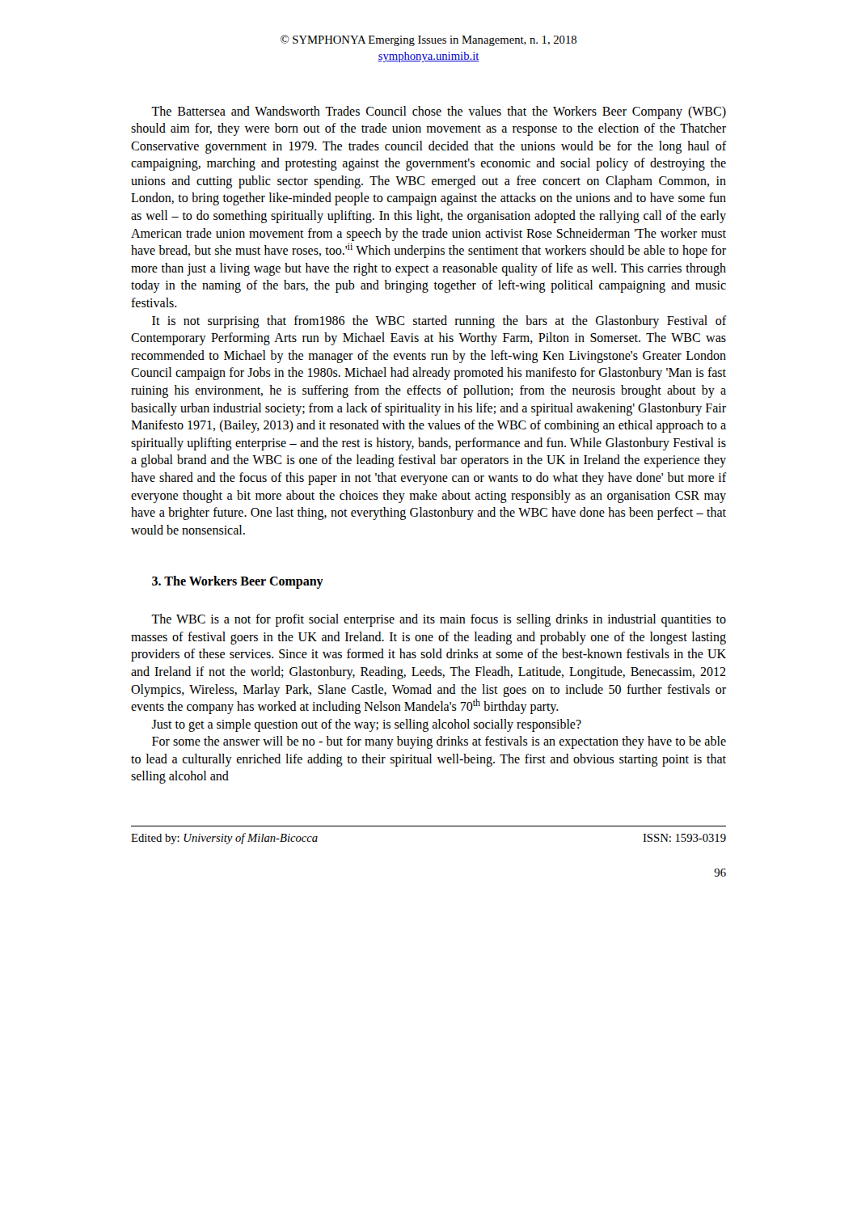© SYMPHONYA Emerging Issues in Management, n. 1, 2018
symphonya.unimib.it
The Battersea and Wandsworth Trades Council chose the values that the Workers Beer Company (WBC) should aim for, they were born out of the trade union movement as a response to the election of the Thatcher Conservative government in 1979. The trades council decided that the unions would be for the long haul of campaigning, marching and protesting against the government's economic and social policy of destroying the unions and cutting public sector spending. The WBC emerged out a free concert on Clapham Common, in London, to bring together like-minded people to campaign against the attacks on the unions and to have some fun as well – to do something spiritually uplifting. In this light, the organisation adopted the rallying call of the early American trade union movement from a speech by the trade union activist Rose Schneiderman 'The worker must have bread, but she must have roses, too.'ii Which underpins the sentiment that workers should be able to hope for more than just a living wage but have the right to expect a reasonable quality of life as well. This carries through today in the naming of the bars, the pub and bringing together of left-wing political campaigning and music festivals.
It is not surprising that from1986 the WBC started running the bars at the Glastonbury Festival of Contemporary Performing Arts run by Michael Eavis at his Worthy Farm, Pilton in Somerset. The WBC was recommended to Michael by the manager of the events run by the left-wing Ken Livingstone's Greater London Council campaign for Jobs in the 1980s. Michael had already promoted his manifesto for Glastonbury 'Man is fast ruining his environment, he is suffering from the effects of pollution; from the neurosis brought about by a basically urban industrial society; from a lack of spirituality in his life; and a spiritual awakening' Glastonbury Fair Manifesto 1971, (Bailey, 2013) and it resonated with the values of the WBC of combining an ethical approach to a spiritually uplifting enterprise – and the rest is history, bands, performance and fun. While Glastonbury Festival is a global brand and the WBC is one of the leading festival bar operators in the UK in Ireland the experience they have shared and the focus of this paper in not 'that everyone can or wants to do what they have done' but more if everyone thought a bit more about the choices they make about acting responsibly as an organisation CSR may have a brighter future. One last thing, not everything Glastonbury and the WBC have done has been perfect – that would be nonsensical.
3. The Workers Beer Company
The WBC is a not for profit social enterprise and its main focus is selling drinks in industrial quantities to masses of festival goers in the UK and Ireland. It is one of the leading and probably one of the longest lasting providers of these services. Since it was formed it has sold drinks at some of the best-known festivals in the UK and Ireland if not the world; Glastonbury, Reading, Leeds, The Fleadh, Latitude, Longitude, Benecassim, 2012 Olympics, Wireless, Marlay Park, Slane Castle, Womad and the list goes on to include 50 further festivals or events the company has worked at including Nelson Mandela's 70th birthday party.
Just to get a simple question out of the way; is selling alcohol socially responsible?
For some the answer will be no - but for many buying drinks at festivals is an expectation they have to be able to lead a culturally enriched life adding to their spiritual well-being. The first and obvious starting point is that selling alcohol and
Edited by: University of Milan-Bicocca ISSN: 1593-0319
96